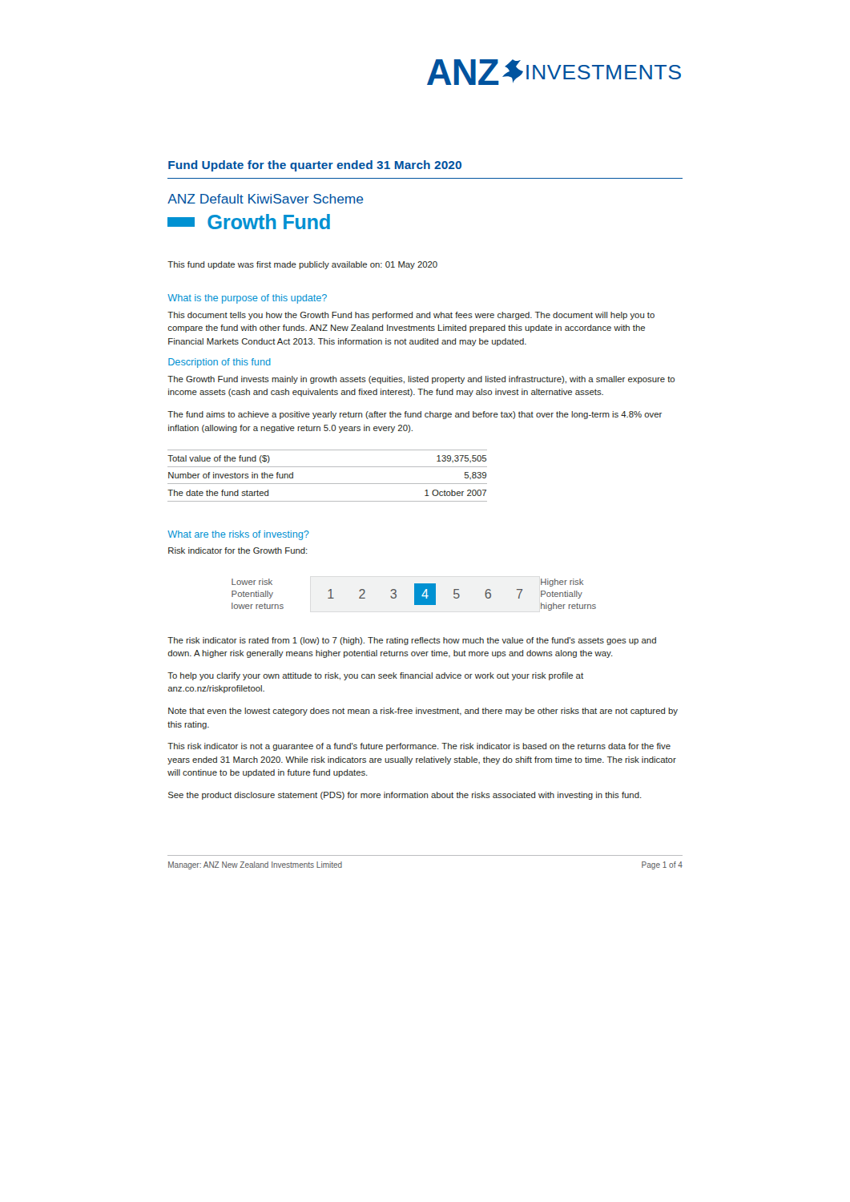ANZ INVESTMENTS
Fund Update for the quarter ended 31 March 2020
ANZ Default KiwiSaver Scheme
Growth Fund
This fund update was first made publicly available on: 01 May 2020
What is the purpose of this update?
This document tells you how the Growth Fund has performed and what fees were charged. The document will help you to compare the fund with other funds. ANZ New Zealand Investments Limited prepared this update in accordance with the Financial Markets Conduct Act 2013. This information is not audited and may be updated.
Description of this fund
The Growth Fund invests mainly in growth assets (equities, listed property and listed infrastructure), with a smaller exposure to income assets (cash and cash equivalents and fixed interest). The fund may also invest in alternative assets.
The fund aims to achieve a positive yearly return (after the fund charge and before tax) that over the long-term is 4.8% over inflation (allowing for a negative return 5.0 years in every 20).
| Total value of the fund ($) | 139,375,505 |
| Number of investors in the fund | 5,839 |
| The date the fund started | 1 October 2007 |
What are the risks of investing?
Risk indicator for the Growth Fund:
Lower risk Potentially lower returns
1 2 3 4 5 6 7
Higher risk Potentially higher returns
The risk indicator is rated from 1 (low) to 7 (high). The rating reflects how much the value of the fund's assets goes up and down. A higher risk generally means higher potential returns over time, but more ups and downs along the way.
To help you clarify your own attitude to risk, you can seek financial advice or work out your risk profile at anz.co.nz/riskprofiletool.
Note that even the lowest category does not mean a risk-free investment, and there may be other risks that are not captured by this rating.
This risk indicator is not a guarantee of a fund's future performance. The risk indicator is based on the returns data for the five years ended 31 March 2020. While risk indicators are usually relatively stable, they do shift from time to time. The risk indicator will continue to be updated in future fund updates.
See the product disclosure statement (PDS) for more information about the risks associated with investing in this fund.
Manager: ANZ New Zealand Investments Limited Page 1 of 4